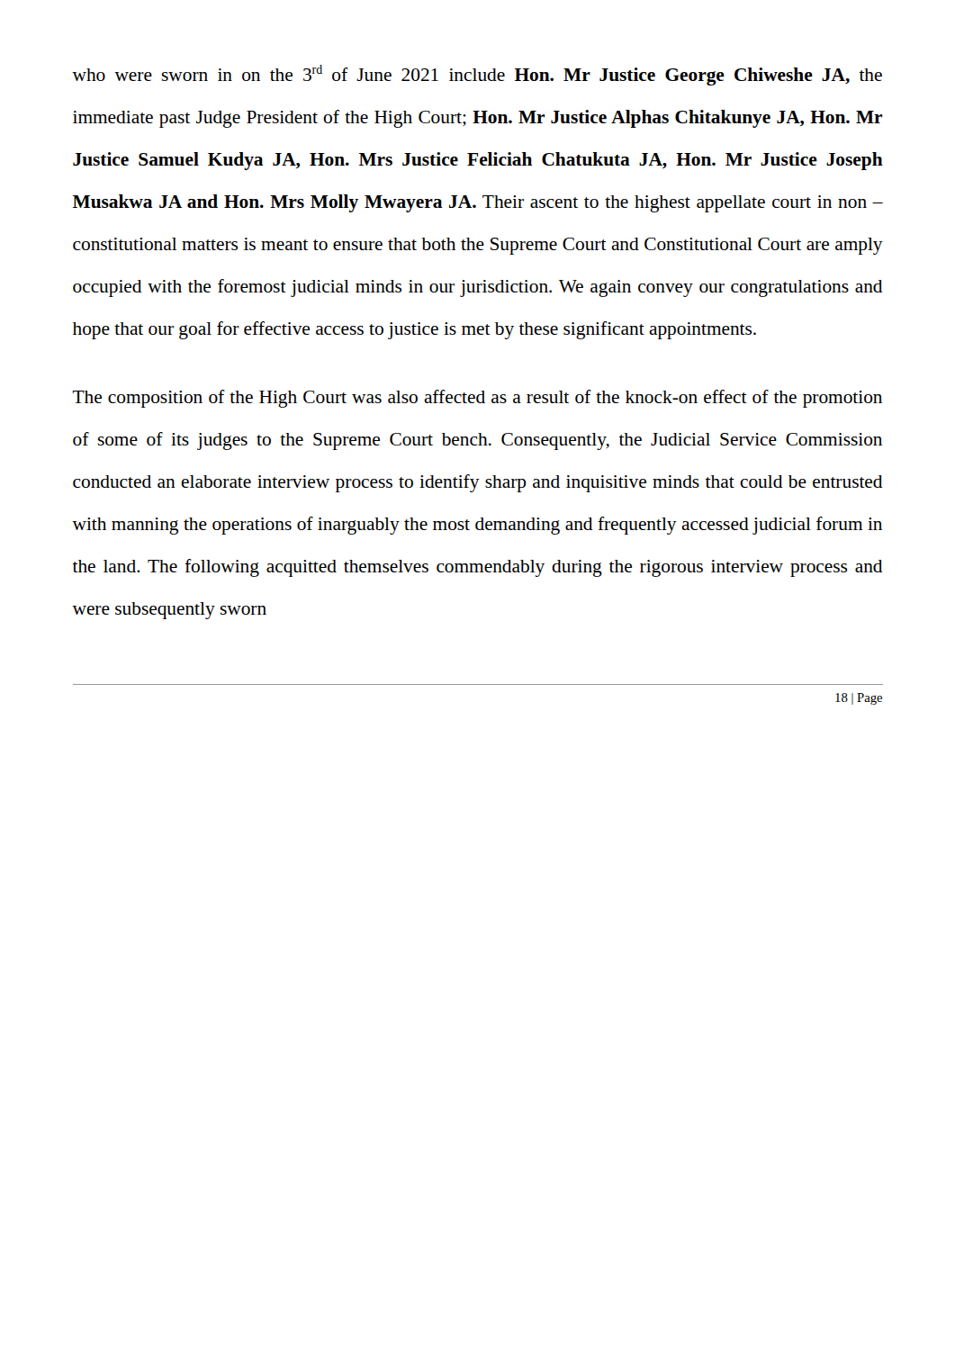who were sworn in on the 3rd of June 2021 include Hon. Mr Justice George Chiweshe JA, the immediate past Judge President of the High Court; Hon. Mr Justice Alphas Chitakunye JA, Hon. Mr Justice Samuel Kudya JA, Hon. Mrs Justice Feliciah Chatukuta JA, Hon. Mr Justice Joseph Musakwa JA and Hon. Mrs Molly Mwayera JA. Their ascent to the highest appellate court in non – constitutional matters is meant to ensure that both the Supreme Court and Constitutional Court are amply occupied with the foremost judicial minds in our jurisdiction. We again convey our congratulations and hope that our goal for effective access to justice is met by these significant appointments.
The composition of the High Court was also affected as a result of the knock-on effect of the promotion of some of its judges to the Supreme Court bench. Consequently, the Judicial Service Commission conducted an elaborate interview process to identify sharp and inquisitive minds that could be entrusted with manning the operations of inarguably the most demanding and frequently accessed judicial forum in the land. The following acquitted themselves commendably during the rigorous interview process and were subsequently sworn
18 | Page